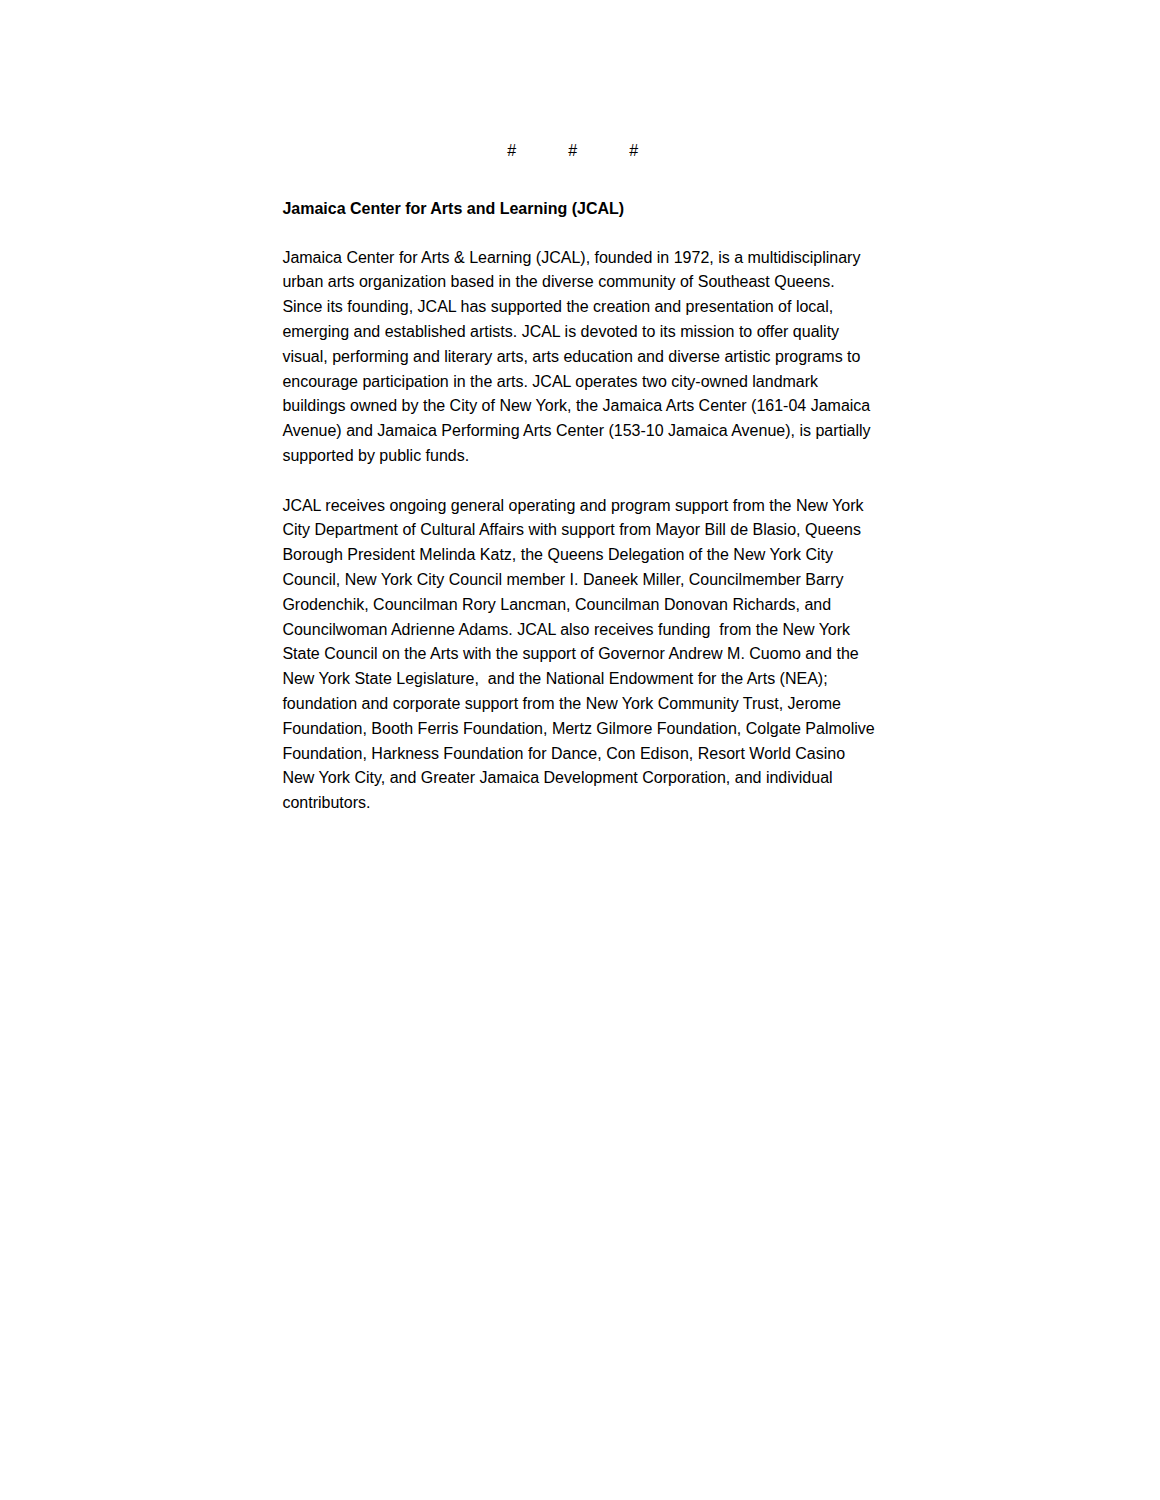# # #
Jamaica Center for Arts and Learning (JCAL)
Jamaica Center for Arts & Learning (JCAL), founded in 1972, is a multidisciplinary urban arts organization based in the diverse community of Southeast Queens. Since its founding, JCAL has supported the creation and presentation of local, emerging and established artists. JCAL is devoted to its mission to offer quality visual, performing and literary arts, arts education and diverse artistic programs to encourage participation in the arts. JCAL operates two city-owned landmark buildings owned by the City of New York, the Jamaica Arts Center (161-04 Jamaica Avenue) and Jamaica Performing Arts Center (153-10 Jamaica Avenue), is partially supported by public funds.
JCAL receives ongoing general operating and program support from the New York City Department of Cultural Affairs with support from Mayor Bill de Blasio, Queens Borough President Melinda Katz, the Queens Delegation of the New York City Council, New York City Council member I. Daneek Miller, Councilmember Barry Grodenchik, Councilman Rory Lancman, Councilman Donovan Richards, and Councilwoman Adrienne Adams. JCAL also receives funding from the New York State Council on the Arts with the support of Governor Andrew M. Cuomo and the New York State Legislature, and the National Endowment for the Arts (NEA); foundation and corporate support from the New York Community Trust, Jerome Foundation, Booth Ferris Foundation, Mertz Gilmore Foundation, Colgate Palmolive Foundation, Harkness Foundation for Dance, Con Edison, Resort World Casino New York City, and Greater Jamaica Development Corporation, and individual contributors.